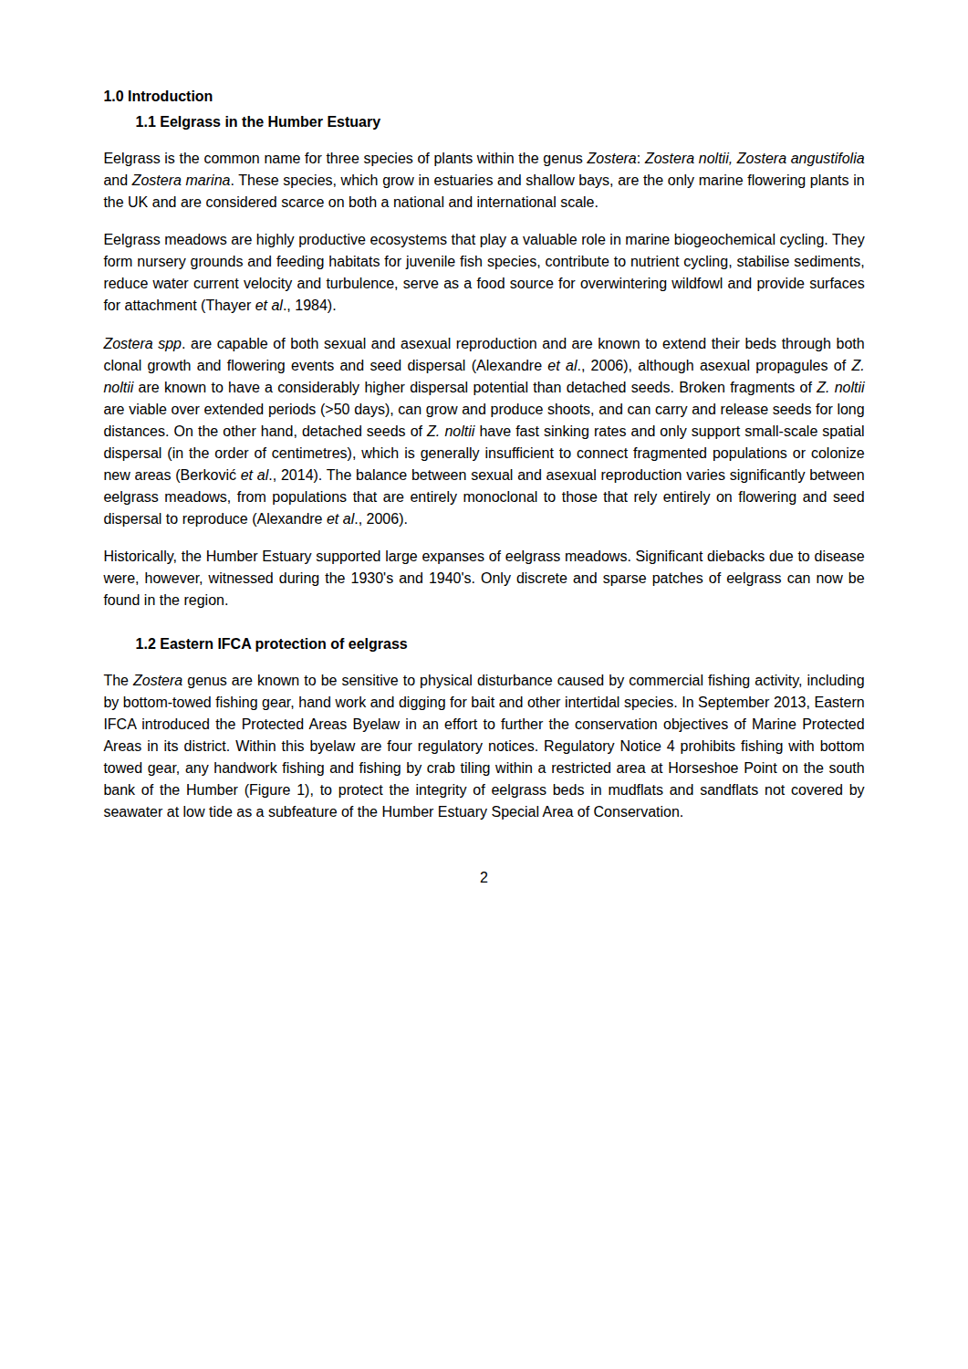1.0 Introduction
1.1 Eelgrass in the Humber Estuary
Eelgrass is the common name for three species of plants within the genus Zostera: Zostera noltii, Zostera angustifolia and Zostera marina. These species, which grow in estuaries and shallow bays, are the only marine flowering plants in the UK and are considered scarce on both a national and international scale.
Eelgrass meadows are highly productive ecosystems that play a valuable role in marine biogeochemical cycling. They form nursery grounds and feeding habitats for juvenile fish species, contribute to nutrient cycling, stabilise sediments, reduce water current velocity and turbulence, serve as a food source for overwintering wildfowl and provide surfaces for attachment (Thayer et al., 1984).
Zostera spp. are capable of both sexual and asexual reproduction and are known to extend their beds through both clonal growth and flowering events and seed dispersal (Alexandre et al., 2006), although asexual propagules of Z. noltii are known to have a considerably higher dispersal potential than detached seeds. Broken fragments of Z. noltii are viable over extended periods (>50 days), can grow and produce shoots, and can carry and release seeds for long distances. On the other hand, detached seeds of Z. noltii have fast sinking rates and only support small-scale spatial dispersal (in the order of centimetres), which is generally insufficient to connect fragmented populations or colonize new areas (Berković et al., 2014). The balance between sexual and asexual reproduction varies significantly between eelgrass meadows, from populations that are entirely monoclonal to those that rely entirely on flowering and seed dispersal to reproduce (Alexandre et al., 2006).
Historically, the Humber Estuary supported large expanses of eelgrass meadows. Significant diebacks due to disease were, however, witnessed during the 1930's and 1940's. Only discrete and sparse patches of eelgrass can now be found in the region.
1.2 Eastern IFCA protection of eelgrass
The Zostera genus are known to be sensitive to physical disturbance caused by commercial fishing activity, including by bottom-towed fishing gear, hand work and digging for bait and other intertidal species. In September 2013, Eastern IFCA introduced the Protected Areas Byelaw in an effort to further the conservation objectives of Marine Protected Areas in its district. Within this byelaw are four regulatory notices. Regulatory Notice 4 prohibits fishing with bottom towed gear, any handwork fishing and fishing by crab tiling within a restricted area at Horseshoe Point on the south bank of the Humber (Figure 1), to protect the integrity of eelgrass beds in mudflats and sandflats not covered by seawater at low tide as a subfeature of the Humber Estuary Special Area of Conservation.
2